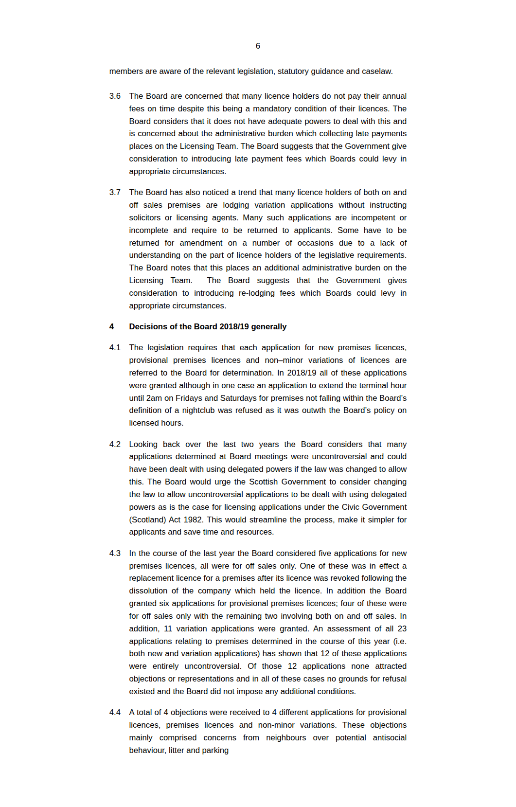6
members are aware of the relevant legislation, statutory guidance and caselaw.
3.6 The Board are concerned that many licence holders do not pay their annual fees on time despite this being a mandatory condition of their licences. The Board considers that it does not have adequate powers to deal with this and is concerned about the administrative burden which collecting late payments places on the Licensing Team. The Board suggests that the Government give consideration to introducing late payment fees which Boards could levy in appropriate circumstances.
3.7 The Board has also noticed a trend that many licence holders of both on and off sales premises are lodging variation applications without instructing solicitors or licensing agents. Many such applications are incompetent or incomplete and require to be returned to applicants. Some have to be returned for amendment on a number of occasions due to a lack of understanding on the part of licence holders of the legislative requirements. The Board notes that this places an additional administrative burden on the Licensing Team. The Board suggests that the Government gives consideration to introducing re-lodging fees which Boards could levy in appropriate circumstances.
4 Decisions of the Board 2018/19 generally
4.1 The legislation requires that each application for new premises licences, provisional premises licences and non–minor variations of licences are referred to the Board for determination. In 2018/19 all of these applications were granted although in one case an application to extend the terminal hour until 2am on Fridays and Saturdays for premises not falling within the Board’s definition of a nightclub was refused as it was outwth the Board’s policy on licensed hours.
4.2 Looking back over the last two years the Board considers that many applications determined at Board meetings were uncontroversial and could have been dealt with using delegated powers if the law was changed to allow this. The Board would urge the Scottish Government to consider changing the law to allow uncontroversial applications to be dealt with using delegated powers as is the case for licensing applications under the Civic Government (Scotland) Act 1982. This would streamline the process, make it simpler for applicants and save time and resources.
4.3 In the course of the last year the Board considered five applications for new premises licences, all were for off sales only. One of these was in effect a replacement licence for a premises after its licence was revoked following the dissolution of the company which held the licence. In addition the Board granted six applications for provisional premises licences; four of these were for off sales only with the remaining two involving both on and off sales. In addition, 11 variation applications were granted. An assessment of all 23 applications relating to premises determined in the course of this year (i.e. both new and variation applications) has shown that 12 of these applications were entirely uncontroversial. Of those 12 applications none attracted objections or representations and in all of these cases no grounds for refusal existed and the Board did not impose any additional conditions.
4.4 A total of 4 objections were received to 4 different applications for provisional licences, premises licences and non-minor variations. These objections mainly comprised concerns from neighbours over potential antisocial behaviour, litter and parking